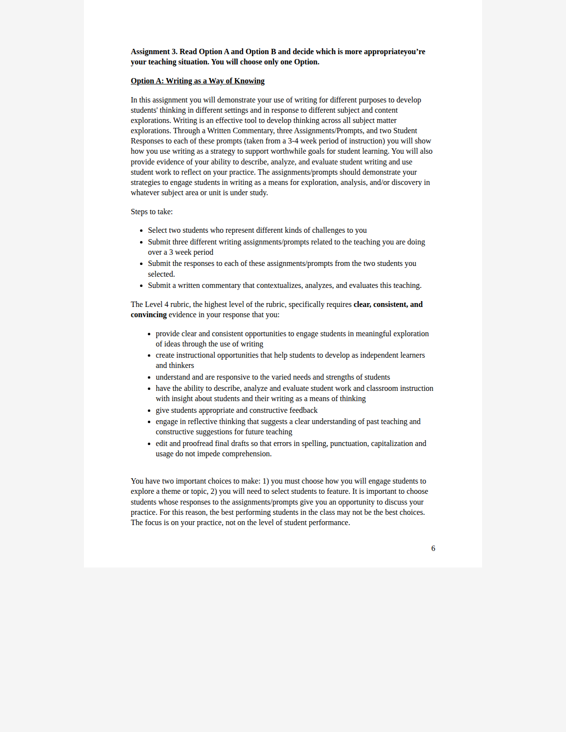Assignment 3. Read Option A and Option B and decide which is more appropriateyou’re your teaching situation. You will choose only one Option.
Option A: Writing as a Way of Knowing
In this assignment you will demonstrate your use of writing for different purposes to develop students' thinking in different settings and in response to different subject and content explorations. Writing is an effective tool to develop thinking across all subject matter explorations. Through a Written Commentary, three Assignments/Prompts, and two Student Responses to each of these prompts (taken from a 3-4 week period of instruction) you will show how you use writing as a strategy to support worthwhile goals for student learning. You will also provide evidence of your ability to describe, analyze, and evaluate student writing and use student work to reflect on your practice. The assignments/prompts should demonstrate your strategies to engage students in writing as a means for exploration, analysis, and/or discovery in whatever subject area or unit is under study.
Steps to take:
Select two students who represent different kinds of challenges to you
Submit three different writing assignments/prompts related to the teaching you are doing over a 3 week period
Submit the responses to each of these assignments/prompts from the two students you selected.
Submit a written commentary that contextualizes, analyzes, and evaluates this teaching.
The Level 4 rubric, the highest level of the rubric, specifically requires clear, consistent, and convincing evidence in your response that you:
provide clear and consistent opportunities to engage students in meaningful exploration of ideas through the use of writing
create instructional opportunities that help students to develop as independent learners and thinkers
understand and are responsive to the varied needs and strengths of students
have the ability to describe, analyze and evaluate student work and classroom instruction with insight about students and their writing as a means of thinking
give students appropriate and constructive feedback
engage in reflective thinking that suggests a clear understanding of past teaching and constructive suggestions for future teaching
edit and proofread final drafts so that errors in spelling, punctuation, capitalization and usage do not impede comprehension.
You have two important choices to make: 1) you must choose how you will engage students to explore a theme or topic, 2) you will need to select students to feature. It is important to choose students whose responses to the assignments/prompts give you an opportunity to discuss your practice. For this reason, the best performing students in the class may not be the best choices. The focus is on your practice, not on the level of student performance.
6